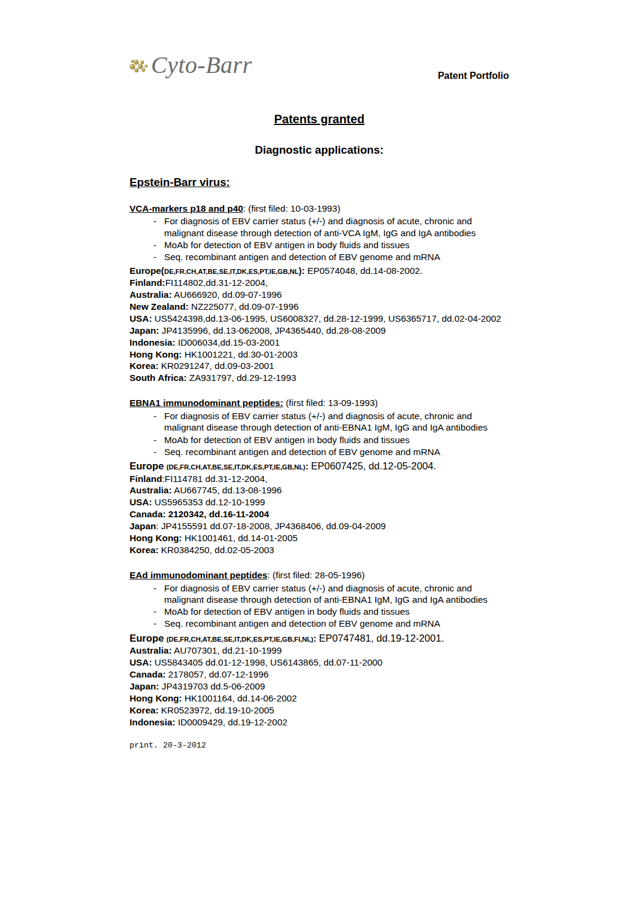Cyto-Barr
Patent Portfolio
Patents granted
Diagnostic applications:
Epstein-Barr virus:
VCA-markers p18 and p40: (first filed: 10-03-1993)
For diagnosis of EBV carrier status (+/-) and diagnosis of acute, chronic and malignant disease through detection of anti-VCA IgM, IgG and IgA antibodies
MoAb for detection of EBV antigen in body fluids and tissues
Seq. recombinant antigen and detection of EBV genome and mRNA
Europe(DE,FR,CH,AT,BE,SE,IT,DK,ES,PT,IE,GB,NL): EP0574048, dd.14-08-2002.
Finland: FI114802,dd.31-12-2004,
Australia: AU666920, dd.09-07-1996
New Zealand: NZ225077, dd.09-07-1996
USA: US5424398,dd.13-06-1995, US6008327, dd.28-12-1999, US6365717, dd.02-04-2002
Japan: JP4135996, dd.13-062008, JP4365440, dd.28-08-2009
Indonesia: ID006034,dd.15-03-2001
Hong Kong: HK1001221, dd.30-01-2003
Korea: KR0291247, dd.09-03-2001
South Africa: ZA931797, dd.29-12-1993
EBNA1 immunodominant peptides: (first filed: 13-09-1993)
For diagnosis of EBV carrier status (+/-) and diagnosis of acute, chronic and malignant disease through detection of anti-EBNA1 IgM, IgG and IgA antibodies
MoAb for detection of EBV antigen in body fluids and tissues
Seq. recombinant antigen and detection of EBV genome and mRNA
Europe (DE,FR,CH,AT,BE,SE,IT,DK,ES,PT,IE,GB,NL): EP0607425, dd.12-05-2004.
Finland:FI114781 dd.31-12-2004,
Australia: AU667745, dd.13-08-1996
USA: US5965353 dd.12-10-1999
Canada: 2120342, dd.16-11-2004
Japan: JP4155591 dd.07-18-2008, JP4368406, dd.09-04-2009
Hong Kong: HK1001461, dd.14-01-2005
Korea: KR0384250, dd.02-05-2003
EAd immunodominant peptides: (first filed: 28-05-1996)
For diagnosis of EBV carrier status (+/-) and diagnosis of acute, chronic and malignant disease through detection of anti-EBNA1 IgM, IgG and IgA antibodies
MoAb for detection of EBV antigen in body fluids and tissues
Seq. recombinant antigen and detection of EBV genome and mRNA
Europe (DE,FR,CH,AT,BE,SE,IT,DK,ES,PT,IE,GB,FI,NL): EP0747481, dd.19-12-2001.
Australia: AU707301, dd.21-10-1999
USA: US5843405 dd.01-12-1998, US6143865, dd.07-11-2000
Canada: 2178057, dd.07-12-1996
Japan: JP4319703 dd.5-06-2009
Hong Kong: HK1001164, dd.14-06-2002
Korea: KR0523972, dd.19-10-2005
Indonesia: ID0009429, dd.19-12-2002
print. 20-3-2012